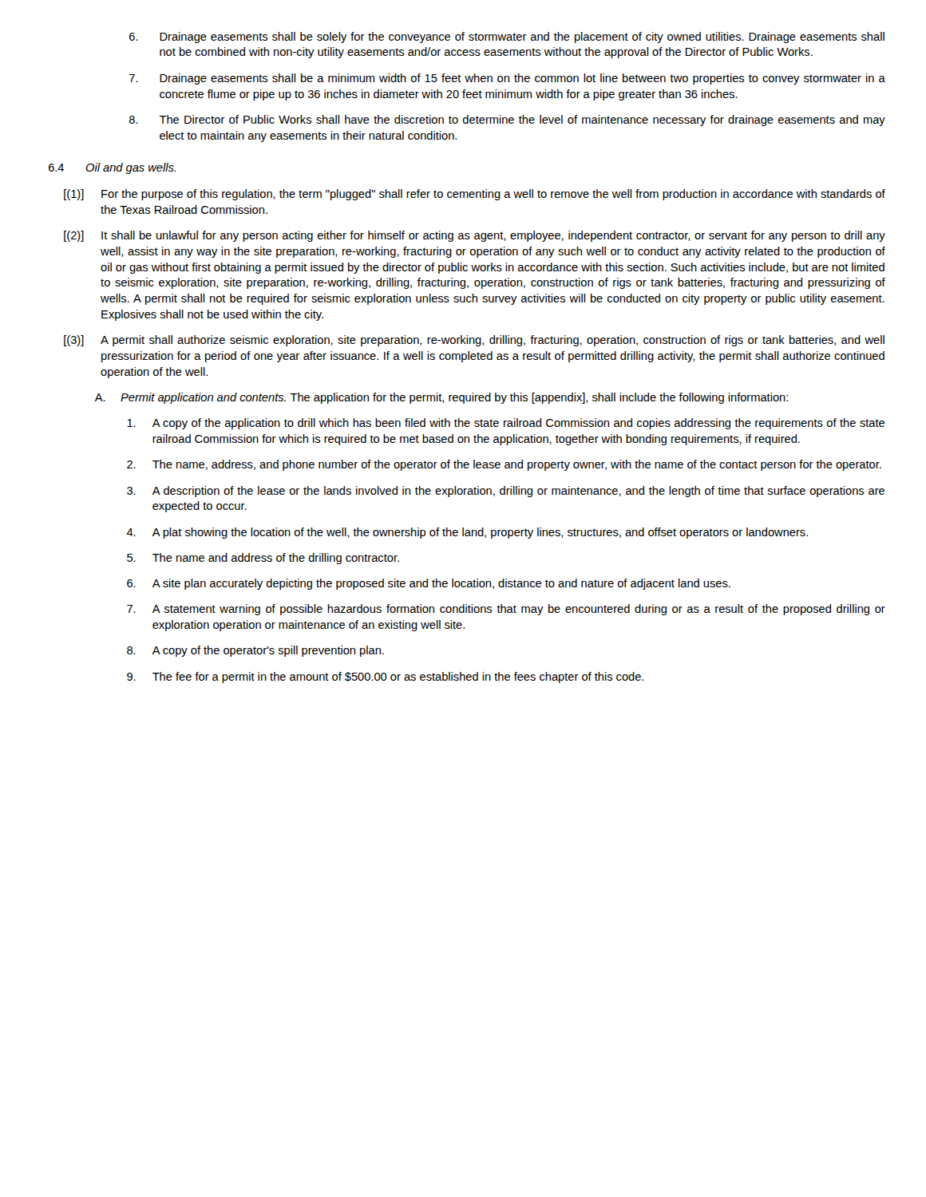6. Drainage easements shall be solely for the conveyance of stormwater and the placement of city owned utilities. Drainage easements shall not be combined with non-city utility easements and/or access easements without the approval of the Director of Public Works.
7. Drainage easements shall be a minimum width of 15 feet when on the common lot line between two properties to convey stormwater in a concrete flume or pipe up to 36 inches in diameter with 20 feet minimum width for a pipe greater than 36 inches.
8. The Director of Public Works shall have the discretion to determine the level of maintenance necessary for drainage easements and may elect to maintain any easements in their natural condition.
6.4 Oil and gas wells.
[(1)] For the purpose of this regulation, the term "plugged" shall refer to cementing a well to remove the well from production in accordance with standards of the Texas Railroad Commission.
[(2)] It shall be unlawful for any person acting either for himself or acting as agent, employee, independent contractor, or servant for any person to drill any well, assist in any way in the site preparation, re-working, fracturing or operation of any such well or to conduct any activity related to the production of oil or gas without first obtaining a permit issued by the director of public works in accordance with this section. Such activities include, but are not limited to seismic exploration, site preparation, re-working, drilling, fracturing, operation, construction of rigs or tank batteries, fracturing and pressurizing of wells. A permit shall not be required for seismic exploration unless such survey activities will be conducted on city property or public utility easement. Explosives shall not be used within the city.
[(3)] A permit shall authorize seismic exploration, site preparation, re-working, drilling, fracturing, operation, construction of rigs or tank batteries, and well pressurization for a period of one year after issuance. If a well is completed as a result of permitted drilling activity, the permit shall authorize continued operation of the well.
A. Permit application and contents. The application for the permit, required by this [appendix], shall include the following information:
1. A copy of the application to drill which has been filed with the state railroad Commission and copies addressing the requirements of the state railroad Commission for which is required to be met based on the application, together with bonding requirements, if required.
2. The name, address, and phone number of the operator of the lease and property owner, with the name of the contact person for the operator.
3. A description of the lease or the lands involved in the exploration, drilling or maintenance, and the length of time that surface operations are expected to occur.
4. A plat showing the location of the well, the ownership of the land, property lines, structures, and offset operators or landowners.
5. The name and address of the drilling contractor.
6. A site plan accurately depicting the proposed site and the location, distance to and nature of adjacent land uses.
7. A statement warning of possible hazardous formation conditions that may be encountered during or as a result of the proposed drilling or exploration operation or maintenance of an existing well site.
8. A copy of the operator's spill prevention plan.
9. The fee for a permit in the amount of $500.00 or as established in the fees chapter of this code.